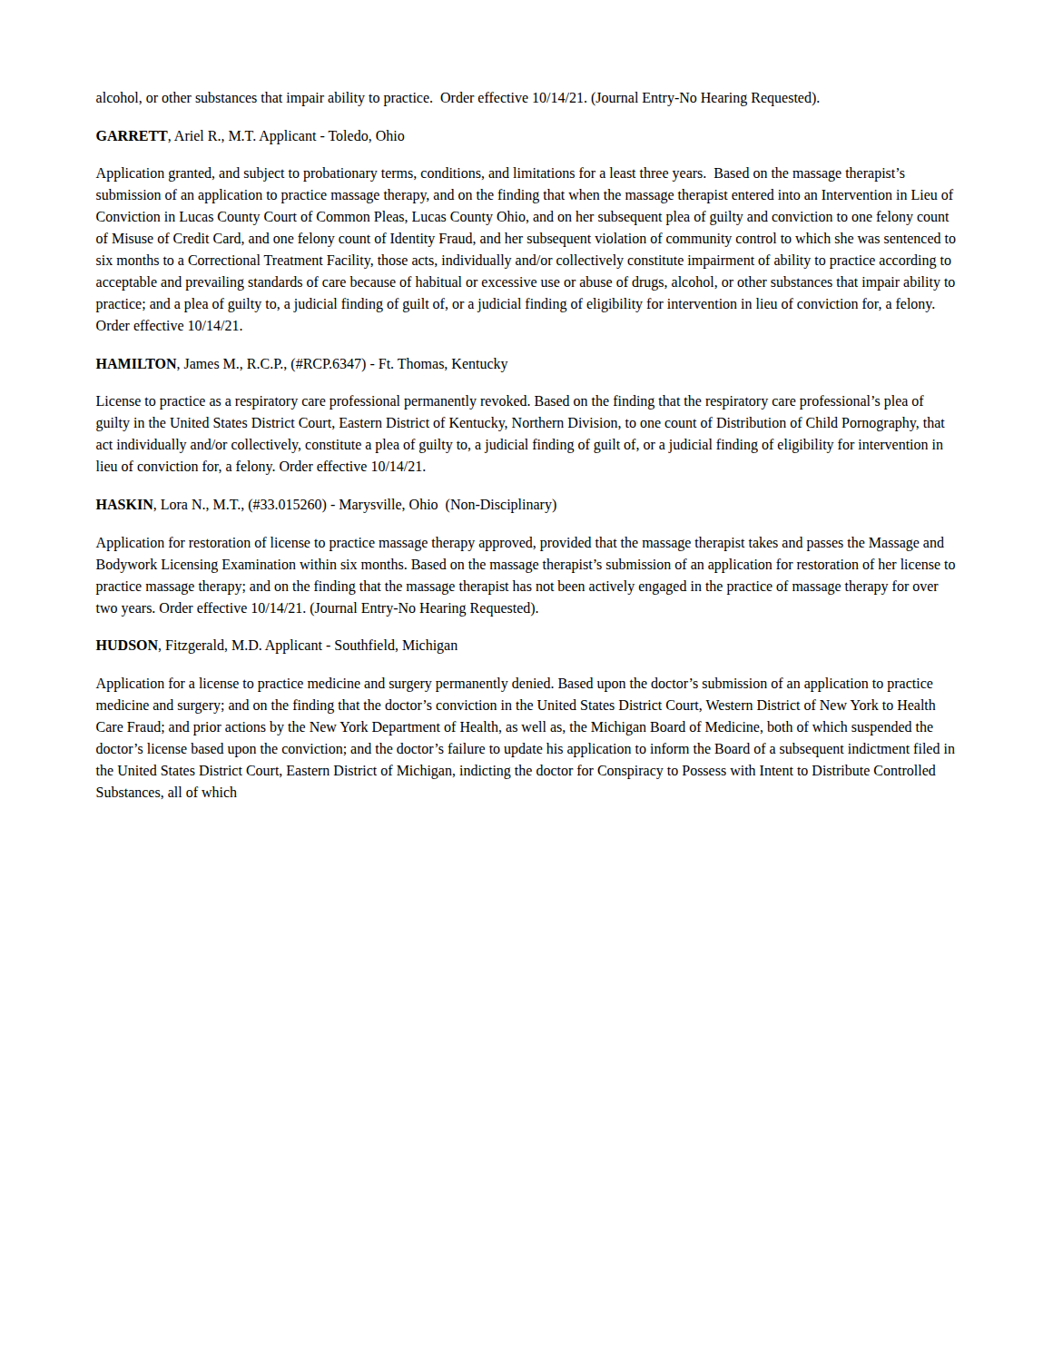alcohol, or other substances that impair ability to practice. Order effective 10/14/21. (Journal Entry-No Hearing Requested).
GARRETT, Ariel R., M.T. Applicant - Toledo, Ohio
Application granted, and subject to probationary terms, conditions, and limitations for a least three years. Based on the massage therapist’s submission of an application to practice massage therapy, and on the finding that when the massage therapist entered into an Intervention in Lieu of Conviction in Lucas County Court of Common Pleas, Lucas County Ohio, and on her subsequent plea of guilty and conviction to one felony count of Misuse of Credit Card, and one felony count of Identity Fraud, and her subsequent violation of community control to which she was sentenced to six months to a Correctional Treatment Facility, those acts, individually and/or collectively constitute impairment of ability to practice according to acceptable and prevailing standards of care because of habitual or excessive use or abuse of drugs, alcohol, or other substances that impair ability to practice; and a plea of guilty to, a judicial finding of guilt of, or a judicial finding of eligibility for intervention in lieu of conviction for, a felony. Order effective 10/14/21.
HAMILTON, James M., R.C.P., (#RCP.6347) - Ft. Thomas, Kentucky
License to practice as a respiratory care professional permanently revoked. Based on the finding that the respiratory care professional’s plea of guilty in the United States District Court, Eastern District of Kentucky, Northern Division, to one count of Distribution of Child Pornography, that act individually and/or collectively, constitute a plea of guilty to, a judicial finding of guilt of, or a judicial finding of eligibility for intervention in lieu of conviction for, a felony. Order effective 10/14/21.
HASKIN, Lora N., M.T., (#33.015260) - Marysville, Ohio (Non-Disciplinary)
Application for restoration of license to practice massage therapy approved, provided that the massage therapist takes and passes the Massage and Bodywork Licensing Examination within six months. Based on the massage therapist’s submission of an application for restoration of her license to practice massage therapy; and on the finding that the massage therapist has not been actively engaged in the practice of massage therapy for over two years. Order effective 10/14/21. (Journal Entry-No Hearing Requested).
HUDSON, Fitzgerald, M.D. Applicant - Southfield, Michigan
Application for a license to practice medicine and surgery permanently denied. Based upon the doctor’s submission of an application to practice medicine and surgery; and on the finding that the doctor’s conviction in the United States District Court, Western District of New York to Health Care Fraud; and prior actions by the New York Department of Health, as well as, the Michigan Board of Medicine, both of which suspended the doctor’s license based upon the conviction; and the doctor’s failure to update his application to inform the Board of a subsequent indictment filed in the United States District Court, Eastern District of Michigan, indicting the doctor for Conspiracy to Possess with Intent to Distribute Controlled Substances, all of which